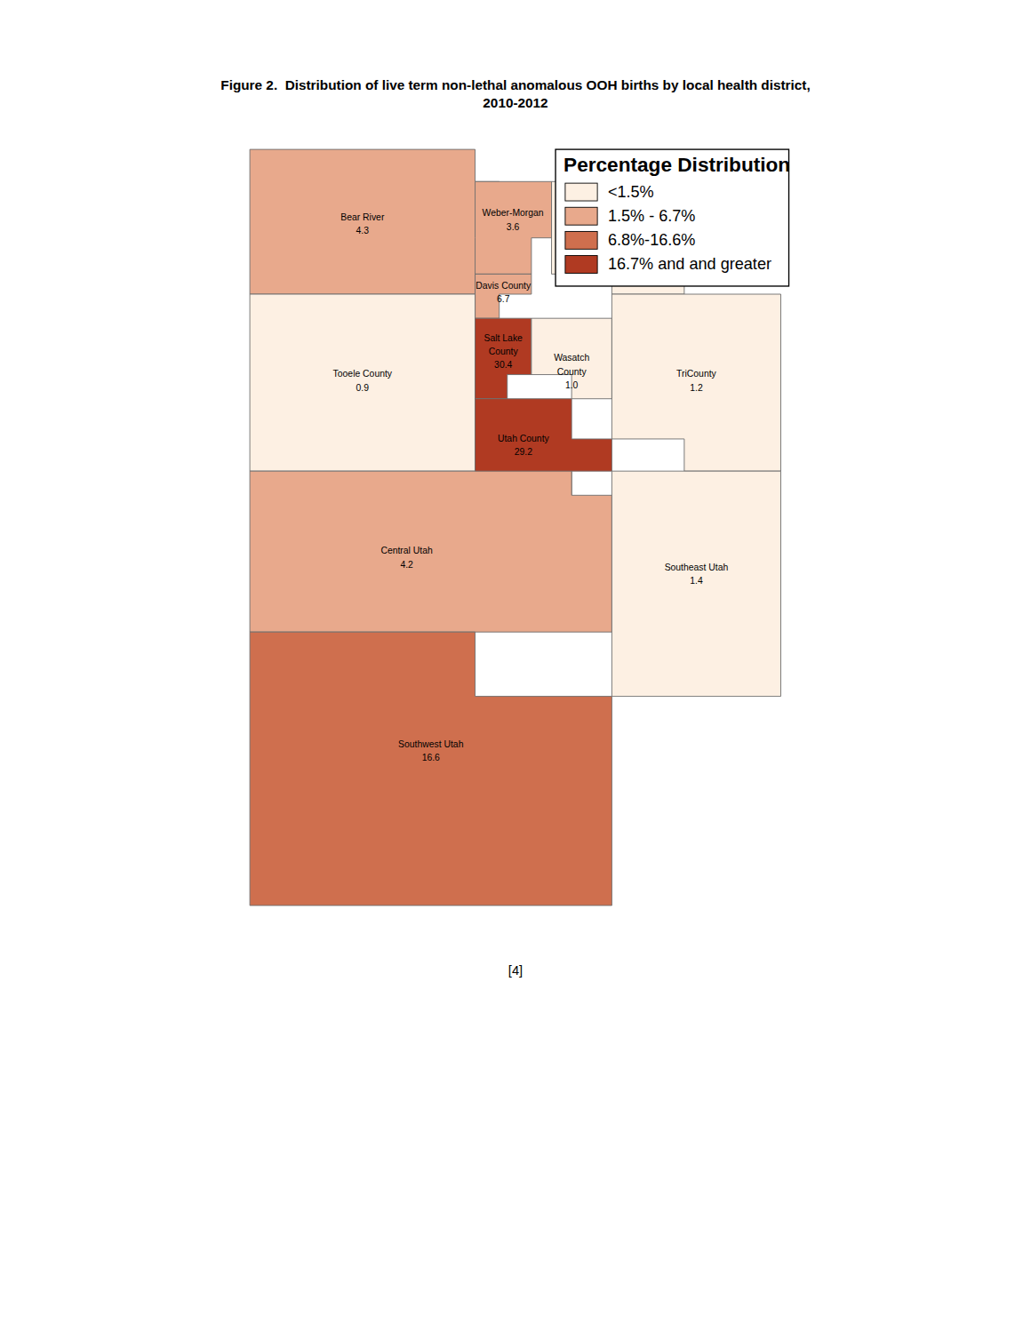Figure 2. Distribution of live term non-lethal anomalous OOH births by local health district, 2010-2012
Distribution of live term non-lethal anomalous OOH births by local health district, 2010-2012 Bear River 4.3 Weber-Morgan 3.6 Summit County 0.5 Davis County 6.7 Tooele County 0.9 Salt Lake County 30.4 Wasatch County 1.0 TriCounty 1.2 Utah County 29.2 Central Utah 4.2 Southeast Utah 1.4 Southwest Utah 16.6 Percentage Distribution <1.5% 1.5% - 6.7% 6.8%-16.6% 16.7% and and greater
[4]